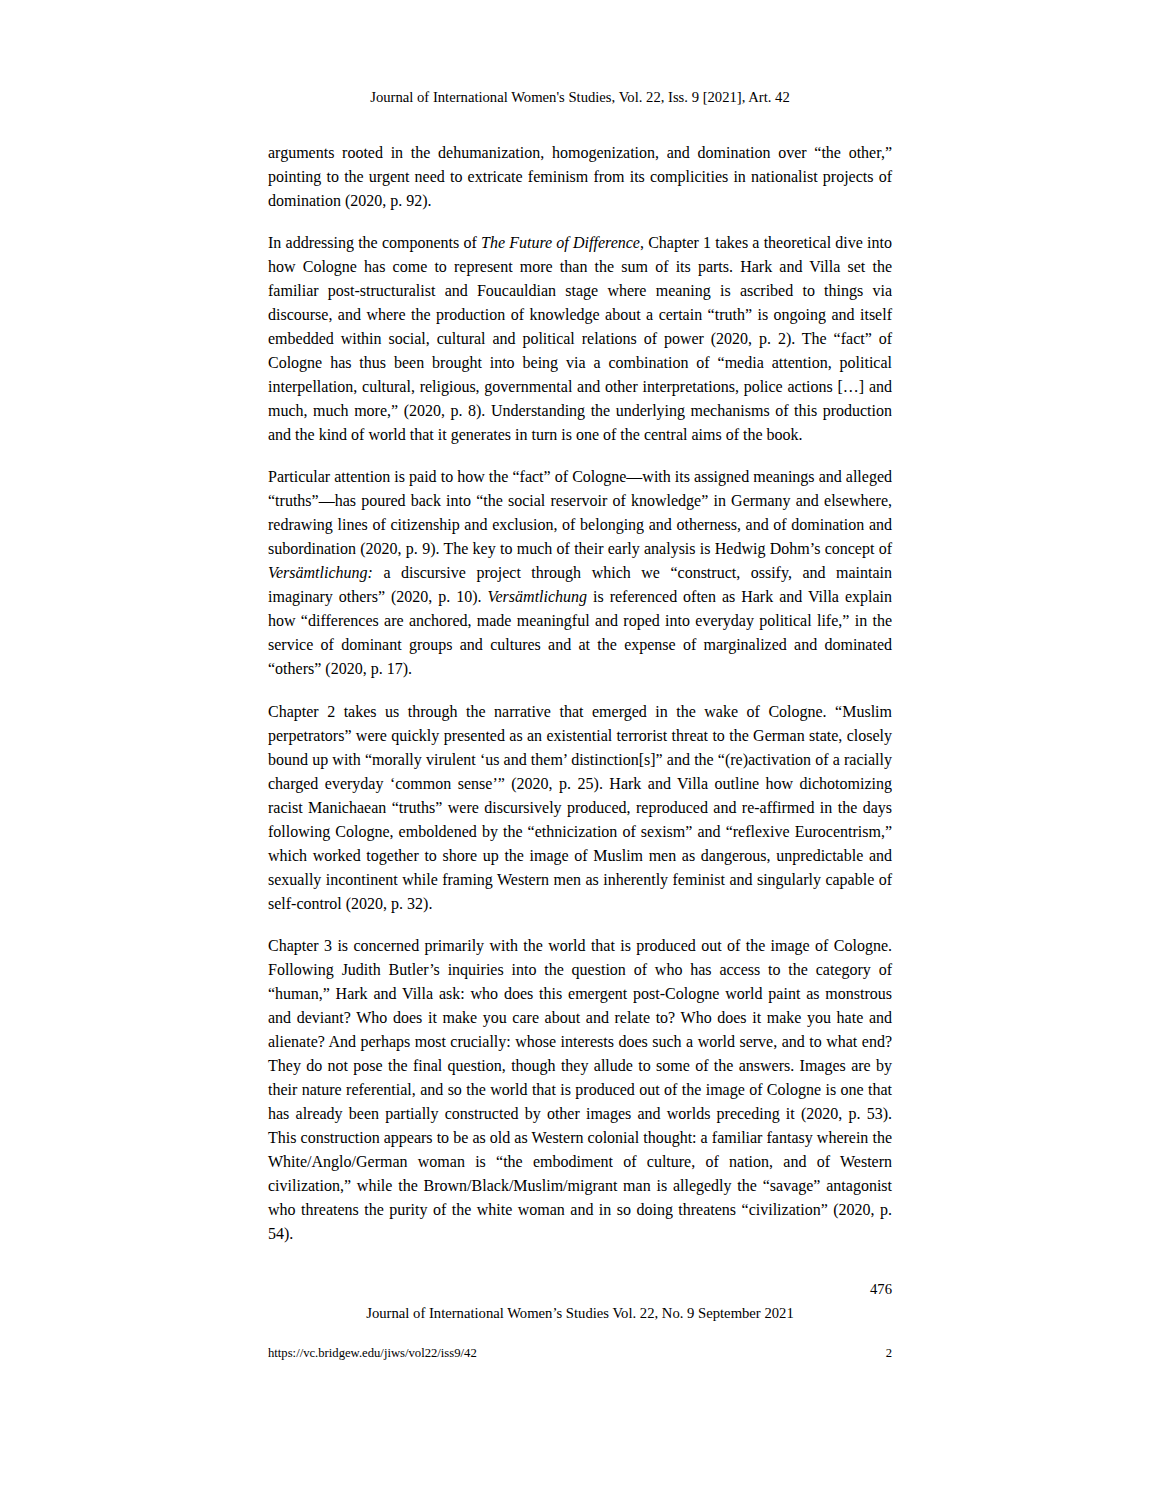Journal of International Women's Studies, Vol. 22, Iss. 9 [2021], Art. 42
arguments rooted in the dehumanization, homogenization, and domination over “the other,” pointing to the urgent need to extricate feminism from its complicities in nationalist projects of domination (2020, p. 92).
In addressing the components of The Future of Difference, Chapter 1 takes a theoretical dive into how Cologne has come to represent more than the sum of its parts. Hark and Villa set the familiar post-structuralist and Foucauldian stage where meaning is ascribed to things via discourse, and where the production of knowledge about a certain “truth” is ongoing and itself embedded within social, cultural and political relations of power (2020, p. 2). The “fact” of Cologne has thus been brought into being via a combination of “media attention, political interpellation, cultural, religious, governmental and other interpretations, police actions […] and much, much more,” (2020, p. 8). Understanding the underlying mechanisms of this production and the kind of world that it generates in turn is one of the central aims of the book.
Particular attention is paid to how the “fact” of Cologne—with its assigned meanings and alleged “truths”—has poured back into “the social reservoir of knowledge” in Germany and elsewhere, redrawing lines of citizenship and exclusion, of belonging and otherness, and of domination and subordination (2020, p. 9). The key to much of their early analysis is Hedwig Dohm’s concept of Versämtlichung: a discursive project through which we “construct, ossify, and maintain imaginary others” (2020, p. 10). Versämtlichung is referenced often as Hark and Villa explain how “differences are anchored, made meaningful and roped into everyday political life,” in the service of dominant groups and cultures and at the expense of marginalized and dominated “others” (2020, p. 17).
Chapter 2 takes us through the narrative that emerged in the wake of Cologne. “Muslim perpetrators” were quickly presented as an existential terrorist threat to the German state, closely bound up with “morally virulent ‘us and them’ distinction[s]” and the “(re)activation of a racially charged everyday ‘common sense’” (2020, p. 25). Hark and Villa outline how dichotomizing racist Manichaean “truths” were discursively produced, reproduced and re-affirmed in the days following Cologne, emboldened by the “ethnicization of sexism” and “reflexive Eurocentrism,” which worked together to shore up the image of Muslim men as dangerous, unpredictable and sexually incontinent while framing Western men as inherently feminist and singularly capable of self-control (2020, p. 32).
Chapter 3 is concerned primarily with the world that is produced out of the image of Cologne. Following Judith Butler’s inquiries into the question of who has access to the category of “human,” Hark and Villa ask: who does this emergent post-Cologne world paint as monstrous and deviant? Who does it make you care about and relate to? Who does it make you hate and alienate? And perhaps most crucially: whose interests does such a world serve, and to what end? They do not pose the final question, though they allude to some of the answers. Images are by their nature referential, and so the world that is produced out of the image of Cologne is one that has already been partially constructed by other images and worlds preceding it (2020, p. 53). This construction appears to be as old as Western colonial thought: a familiar fantasy wherein the White/Anglo/German woman is “the embodiment of culture, of nation, and of Western civilization,” while the Brown/Black/Muslim/migrant man is allegedly the “savage” antagonist who threatens the purity of the white woman and in so doing threatens “civilization” (2020, p. 54).
476
Journal of International Women’s Studies Vol. 22, No. 9 September 2021
https://vc.bridgew.edu/jiws/vol22/iss9/42 2